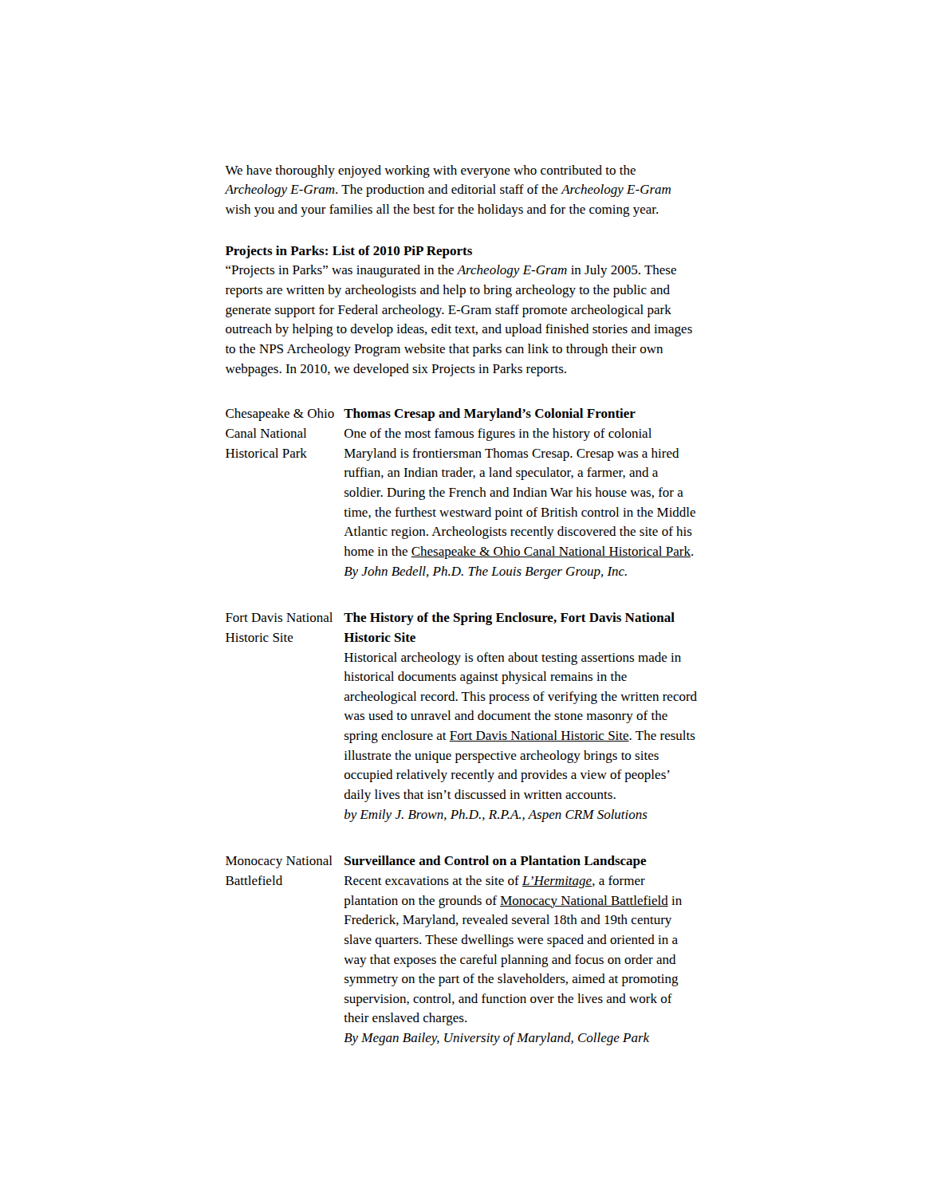We have thoroughly enjoyed working with everyone who contributed to the Archeology E-Gram. The production and editorial staff of the Archeology E-Gram wish you and your families all the best for the holidays and for the coming year.
Projects in Parks: List of 2010 PiP Reports
“Projects in Parks” was inaugurated in the Archeology E-Gram in July 2005. These reports are written by archeologists and help to bring archeology to the public and generate support for Federal archeology. E-Gram staff promote archeological park outreach by helping to develop ideas, edit text, and upload finished stories and images to the NPS Archeology Program website that parks can link to through their own webpages. In 2010, we developed six Projects in Parks reports.
| Chesapeake & Ohio Canal National Historical Park | Thomas Cresap and Maryland’s Colonial Frontier One of the most famous figures in the history of colonial Maryland is frontiersman Thomas Cresap. Cresap was a hired ruffian, an Indian trader, a land speculator, a farmer, and a soldier. During the French and Indian War his house was, for a time, the furthest westward point of British control in the Middle Atlantic region. Archeologists recently discovered the site of his home in the Chesapeake & Ohio Canal National Historical Park . By John Bedell, Ph.D. The Louis Berger Group, Inc. |
| Fort Davis National Historic Site | The History of the Spring Enclosure, Fort Davis National Historic Site Historical archeology is often about testing assertions made in historical documents against physical remains in the archeological record. This process of verifying the written record was used to unravel and document the stone masonry of the spring enclosure at Fort Davis National Historic Site . The results illustrate the unique perspective archeology brings to sites occupied relatively recently and provides a view of peoples’ daily lives that isn’t discussed in written accounts. by Emily J. Brown, Ph.D., R.P.A., Aspen CRM Solutions |
| Monocacy National Battlefield | Surveillance and Control on a Plantation Landscape Recent excavations at the site of L’Hermitage , a former plantation on the grounds of Monocacy National Battlefield in Frederick, Maryland, revealed several 18th and 19th century slave quarters. These dwellings were spaced and oriented in a way that exposes the careful planning and focus on order and symmetry on the part of the slaveholders, aimed at promoting supervision, control, and function over the lives and work of their enslaved charges. By Megan Bailey, University of Maryland, College Park |